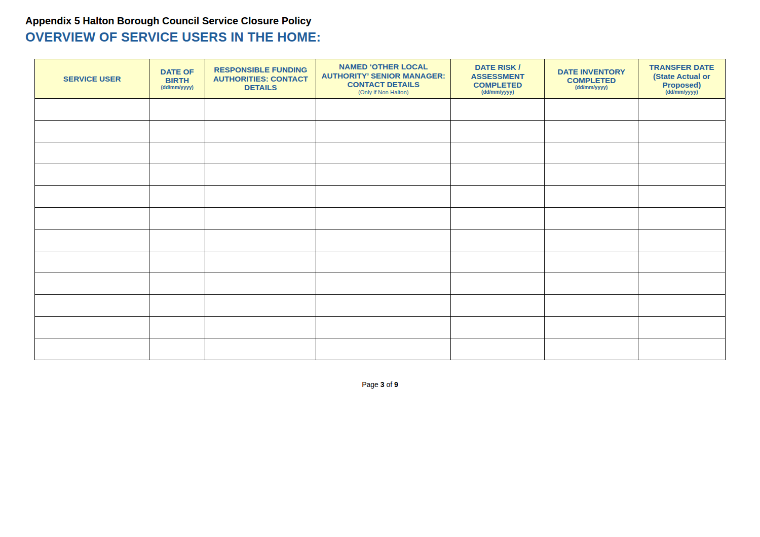Appendix 5 Halton Borough Council Service Closure Policy
OVERVIEW OF SERVICE USERS IN THE HOME:
| SERVICE USER | DATE OF BIRTH (dd/mm/yyyy) | RESPONSIBLE FUNDING AUTHORITIES: CONTACT DETAILS | NAMED ‘OTHER LOCAL AUTHORITY’ SENIOR MANAGER: CONTACT DETAILS (Only if Non Halton) | DATE RISK / ASSESSMENT COMPLETED (dd/mm/yyyy) | DATE INVENTORY COMPLETED (dd/mm/yyyy) | TRANSFER DATE (State Actual or Proposed) (dd/mm/yyyy) |
| --- | --- | --- | --- | --- | --- | --- |
Page 3 of 9